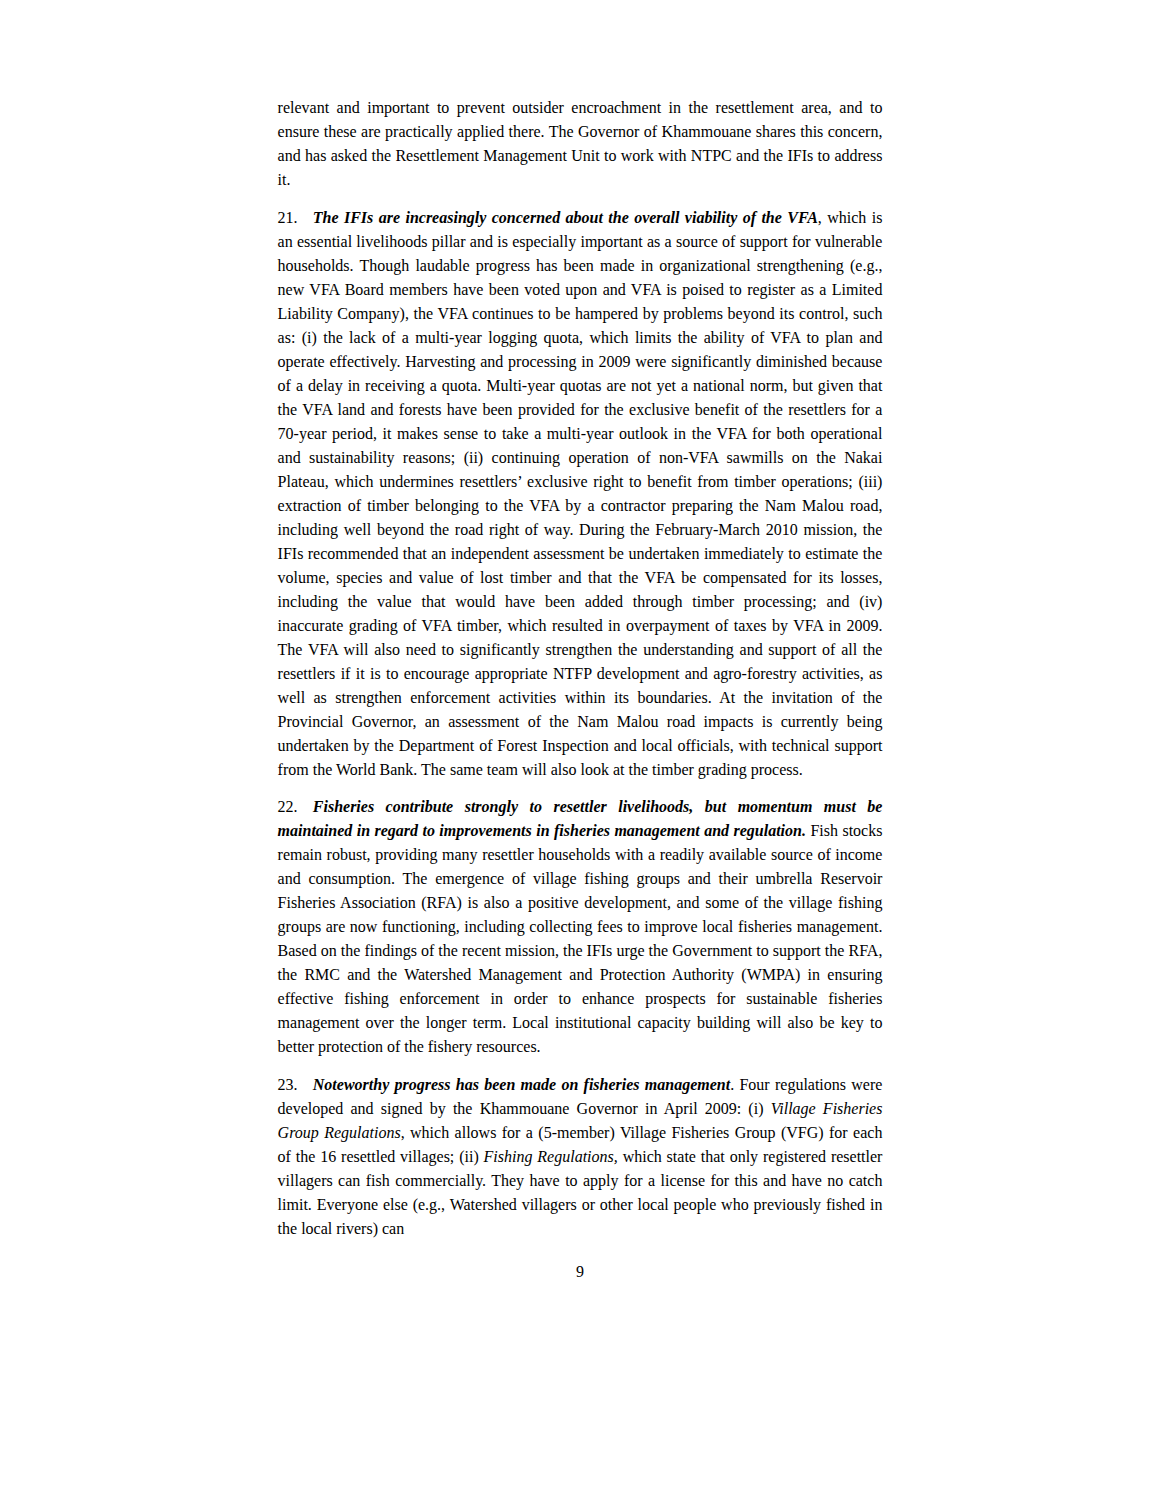relevant and important to prevent outsider encroachment in the resettlement area, and to ensure these are practically applied there. The Governor of Khammouane shares this concern, and has asked the Resettlement Management Unit to work with NTPC and the IFIs to address it.
21. The IFIs are increasingly concerned about the overall viability of the VFA, which is an essential livelihoods pillar and is especially important as a source of support for vulnerable households. Though laudable progress has been made in organizational strengthening (e.g., new VFA Board members have been voted upon and VFA is poised to register as a Limited Liability Company), the VFA continues to be hampered by problems beyond its control, such as: (i) the lack of a multi-year logging quota, which limits the ability of VFA to plan and operate effectively. Harvesting and processing in 2009 were significantly diminished because of a delay in receiving a quota. Multi-year quotas are not yet a national norm, but given that the VFA land and forests have been provided for the exclusive benefit of the resettlers for a 70-year period, it makes sense to take a multi-year outlook in the VFA for both operational and sustainability reasons; (ii) continuing operation of non-VFA sawmills on the Nakai Plateau, which undermines resettlers’ exclusive right to benefit from timber operations; (iii) extraction of timber belonging to the VFA by a contractor preparing the Nam Malou road, including well beyond the road right of way. During the February-March 2010 mission, the IFIs recommended that an independent assessment be undertaken immediately to estimate the volume, species and value of lost timber and that the VFA be compensated for its losses, including the value that would have been added through timber processing; and (iv) inaccurate grading of VFA timber, which resulted in overpayment of taxes by VFA in 2009. The VFA will also need to significantly strengthen the understanding and support of all the resettlers if it is to encourage appropriate NTFP development and agro-forestry activities, as well as strengthen enforcement activities within its boundaries. At the invitation of the Provincial Governor, an assessment of the Nam Malou road impacts is currently being undertaken by the Department of Forest Inspection and local officials, with technical support from the World Bank. The same team will also look at the timber grading process.
22. Fisheries contribute strongly to resettler livelihoods, but momentum must be maintained in regard to improvements in fisheries management and regulation. Fish stocks remain robust, providing many resettler households with a readily available source of income and consumption. The emergence of village fishing groups and their umbrella Reservoir Fisheries Association (RFA) is also a positive development, and some of the village fishing groups are now functioning, including collecting fees to improve local fisheries management. Based on the findings of the recent mission, the IFIs urge the Government to support the RFA, the RMC and the Watershed Management and Protection Authority (WMPA) in ensuring effective fishing enforcement in order to enhance prospects for sustainable fisheries management over the longer term. Local institutional capacity building will also be key to better protection of the fishery resources.
23. Noteworthy progress has been made on fisheries management. Four regulations were developed and signed by the Khammouane Governor in April 2009: (i) Village Fisheries Group Regulations, which allows for a (5-member) Village Fisheries Group (VFG) for each of the 16 resettled villages; (ii) Fishing Regulations, which state that only registered resettler villagers can fish commercially. They have to apply for a license for this and have no catch limit. Everyone else (e.g., Watershed villagers or other local people who previously fished in the local rivers) can
9